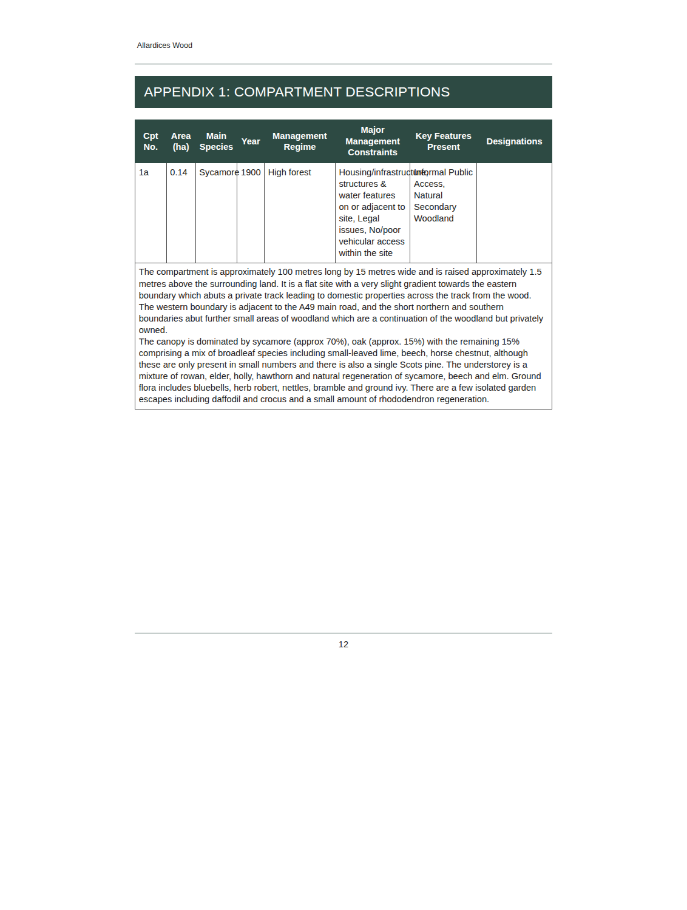Allardices Wood
APPENDIX 1: COMPARTMENT DESCRIPTIONS
| Cpt No. | Area (ha) | Main Species | Year | Management Regime | Major Management Constraints | Key Features Present | Designations |
| --- | --- | --- | --- | --- | --- | --- | --- |
| 1a | 0.14 | Sycamore | 1900 | High forest | Housing/infrastructure, structures & water features on or adjacent to site, Legal issues, No/poor vehicular access within the site | Informal Public Access, Natural Secondary Woodland | |
| The compartment is approximately 100 metres long by 15 metres wide and is raised approximately 1.5 metres above the surrounding land. It is a flat site with a very slight gradient towards the eastern boundary which abuts a private track leading to domestic properties across the track from the wood. The western boundary is adjacent to the A49 main road, and the short northern and southern boundaries abut further small areas of woodland which are a continuation of the woodland but privately owned. The canopy is dominated by sycamore (approx 70%), oak (approx. 15%) with the remaining 15% comprising a mix of broadleaf species including small-leaved lime, beech, horse chestnut, although these are only present in small numbers and there is also a single Scots pine. The understorey is a mixture of rowan, elder, holly, hawthorn and natural regeneration of sycamore, beech and elm. Ground flora includes bluebells, herb robert, nettles, bramble and ground ivy. There are a few isolated garden escapes including daffodil and crocus and a small amount of rhododendron regeneration. |
12